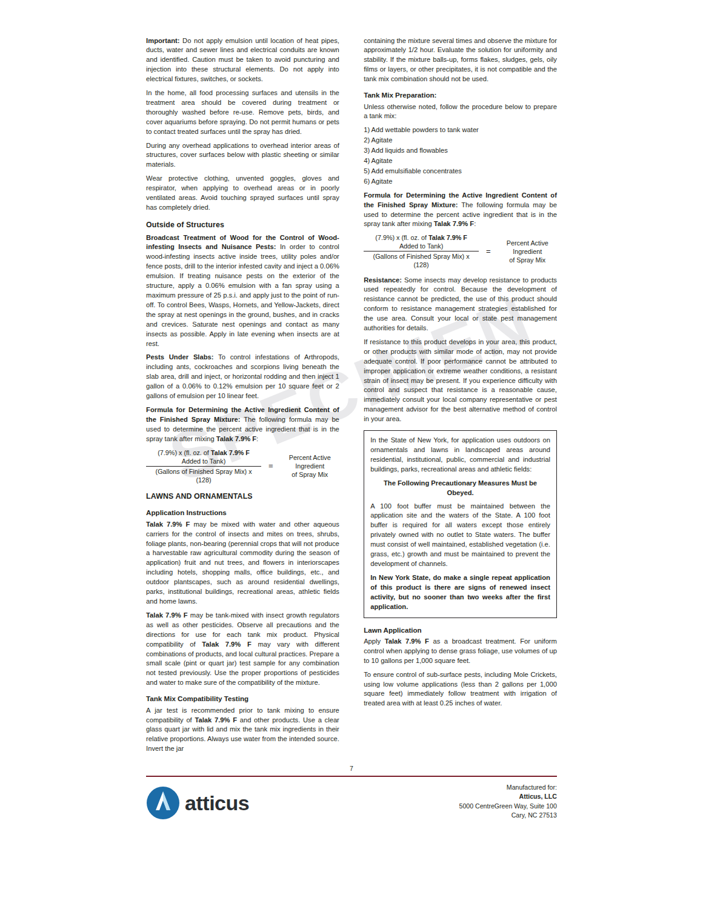SPECIMEN
Important: Do not apply emulsion until location of heat pipes, ducts, water and sewer lines and electrical conduits are known and identified. Caution must be taken to avoid puncturing and injection into these structural elements. Do not apply into electrical fixtures, switches, or sockets.
In the home, all food processing surfaces and utensils in the treatment area should be covered during treatment or thoroughly washed before re-use. Remove pets, birds, and cover aquariums before spraying. Do not permit humans or pets to contact treated surfaces until the spray has dried.
During any overhead applications to overhead interior areas of structures, cover surfaces below with plastic sheeting or similar materials.
Wear protective clothing, unvented goggles, gloves and respirator, when applying to overhead areas or in poorly ventilated areas. Avoid touching sprayed surfaces until spray has completely dried.
Outside of Structures
Broadcast Treatment of Wood for the Control of Wood-infesting Insects and Nuisance Pests: In order to control wood-infesting insects active inside trees, utility poles and/or fence posts, drill to the interior infested cavity and inject a 0.06% emulsion. If treating nuisance pests on the exterior of the structure, apply a 0.06% emulsion with a fan spray using a maximum pressure of 25 p.s.i. and apply just to the point of run-off. To control Bees, Wasps, Hornets, and Yellow-Jackets, direct the spray at nest openings in the ground, bushes, and in cracks and crevices. Saturate nest openings and contact as many insects as possible. Apply in late evening when insects are at rest.
Pests Under Slabs: To control infestations of Arthropods, including ants, cockroaches and scorpions living beneath the slab area, drill and inject, or horizontal rodding and then inject 1 gallon of a 0.06% to 0.12% emulsion per 10 square feet or 2 gallons of emulsion per 10 linear feet.
Formula for Determining the Active Ingredient Content of the Finished Spray Mixture: The following formula may be used to determine the percent active ingredient that is in the spray tank after mixing Talak 7.9% F:
(7.9%) x (fl. oz. of Talak 7.9% F Added to Tank)
(Gallons of Finished Spray Mix) x (128)
=
Percent Active Ingredient
of Spray Mix
LAWNS AND ORNAMENTALS
Application Instructions
Talak 7.9% F may be mixed with water and other aqueous carriers for the control of insects and mites on trees, shrubs, foliage plants, non-bearing (perennial crops that will not produce a harvestable raw agricultural commodity during the season of application) fruit and nut trees, and flowers in interiorscapes including hotels, shopping malls, office buildings, etc., and outdoor plantscapes, such as around residential dwellings, parks, institutional buildings, recreational areas, athletic fields and home lawns.
Talak 7.9% F may be tank-mixed with insect growth regulators as well as other pesticides. Observe all precautions and the directions for use for each tank mix product. Physical compatibility of Talak 7.9% F may vary with different combinations of products, and local cultural practices. Prepare a small scale (pint or quart jar) test sample for any combination not tested previously. Use the proper proportions of pesticides and water to make sure of the compatibility of the mixture.
Tank Mix Compatibility Testing
A jar test is recommended prior to tank mixing to ensure compatibility of Talak 7.9% F and other products. Use a clear glass quart jar with lid and mix the tank mix ingredients in their relative proportions. Always use water from the intended source. Invert the jar
containing the mixture several times and observe the mixture for approximately 1/2 hour. Evaluate the solution for uniformity and stability. If the mixture balls-up, forms flakes, sludges, gels, oily films or layers, or other precipitates, it is not compatible and the tank mix combination should not be used.
Tank Mix Preparation:
Unless otherwise noted, follow the procedure below to prepare a tank mix:
1) Add wettable powders to tank water
2) Agitate
3) Add liquids and flowables
4) Agitate
5) Add emulsifiable concentrates
6) Agitate
Formula for Determining the Active Ingredient Content of the Finished Spray Mixture: The following formula may be used to determine the percent active ingredient that is in the spray tank after mixing Talak 7.9% F:
(7.9%) x (fl. oz. of Talak 7.9% F Added to Tank)
(Gallons of Finished Spray Mix) x (128)
=
Percent Active Ingredient
of Spray Mix
Resistance: Some insects may develop resistance to products used repeatedly for control. Because the development of resistance cannot be predicted, the use of this product should conform to resistance management strategies established for the use area. Consult your local or state pest management authorities for details.
If resistance to this product develops in your area, this product, or other products with similar mode of action, may not provide adequate control. If poor performance cannot be attributed to improper application or extreme weather conditions, a resistant strain of insect may be present. If you experience difficulty with control and suspect that resistance is a reasonable cause, immediately consult your local company representative or pest management advisor for the best alternative method of control in your area.
In the State of New York, for application uses outdoors on ornamentals and lawns in landscaped areas around residential, institutional, public, commercial and industrial buildings, parks, recreational areas and athletic fields:
The Following Precautionary Measures Must be Obeyed.
A 100 foot buffer must be maintained between the application site and the waters of the State. A 100 foot buffer is required for all waters except those entirely privately owned with no outlet to State waters. The buffer must consist of well maintained, established vegetation (i.e. grass, etc.) growth and must be maintained to prevent the development of channels.
In New York State, do make a single repeat application of this product is there are signs of renewed insect activity, but no sooner than two weeks after the first application.
Lawn Application
Apply Talak 7.9% F as a broadcast treatment. For uniform control when applying to dense grass foliage, use volumes of up to 10 gallons per 1,000 square feet.
To ensure control of sub-surface pests, including Mole Crickets, using low volume applications (less than 2 gallons per 1,000 square feet) immediately follow treatment with irrigation of treated area with at least 0.25 inches of water.
7
atticus
Manufactured for:
Atticus, LLC
5000 CentreGreen Way, Suite 100
Cary, NC 27513